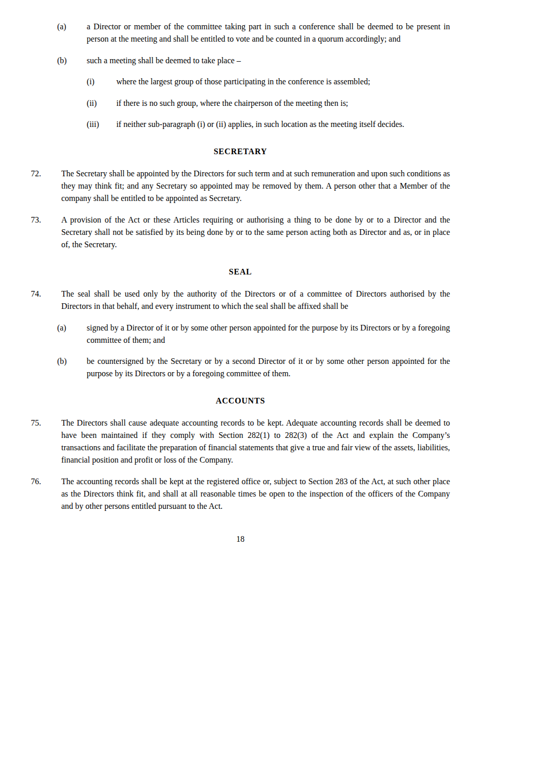(a)
a Director or member of the committee taking part in such a conference shall be deemed to be present in person at the meeting and shall be entitled to vote and be counted in a quorum accordingly; and
(b)
such a meeting shall be deemed to take place –
(i)
where the largest group of those participating in the conference is assembled;
(ii)
if there is no such group, where the chairperson of the meeting then is;
(iii)
if neither sub-paragraph (i) or (ii) applies, in such location as the meeting itself decides.
SECRETARY
72.
The Secretary shall be appointed by the Directors for such term and at such remuneration and upon such conditions as they may think fit; and any Secretary so appointed may be removed by them. A person other that a Member of the company shall be entitled to be appointed as Secretary.
73.
A provision of the Act or these Articles requiring or authorising a thing to be done by or to a Director and the Secretary shall not be satisfied by its being done by or to the same person acting both as Director and as, or in place of, the Secretary.
SEAL
74.
The seal shall be used only by the authority of the Directors or of a committee of Directors authorised by the Directors in that behalf, and every instrument to which the seal shall be affixed shall be
(a)
signed by a Director of it or by some other person appointed for the purpose by its Directors or by a foregoing committee of them; and
(b)
be countersigned by the Secretary or by a second Director of it or by some other person appointed for the purpose by its Directors or by a foregoing committee of them.
ACCOUNTS
75.
The Directors shall cause adequate accounting records to be kept. Adequate accounting records shall be deemed to have been maintained if they comply with Section 282(1) to 282(3) of the Act and explain the Company’s transactions and facilitate the preparation of financial statements that give a true and fair view of the assets, liabilities, financial position and profit or loss of the Company.
76.
The accounting records shall be kept at the registered office or, subject to Section 283 of the Act, at such other place as the Directors think fit, and shall at all reasonable times be open to the inspection of the officers of the Company and by other persons entitled pursuant to the Act.
18